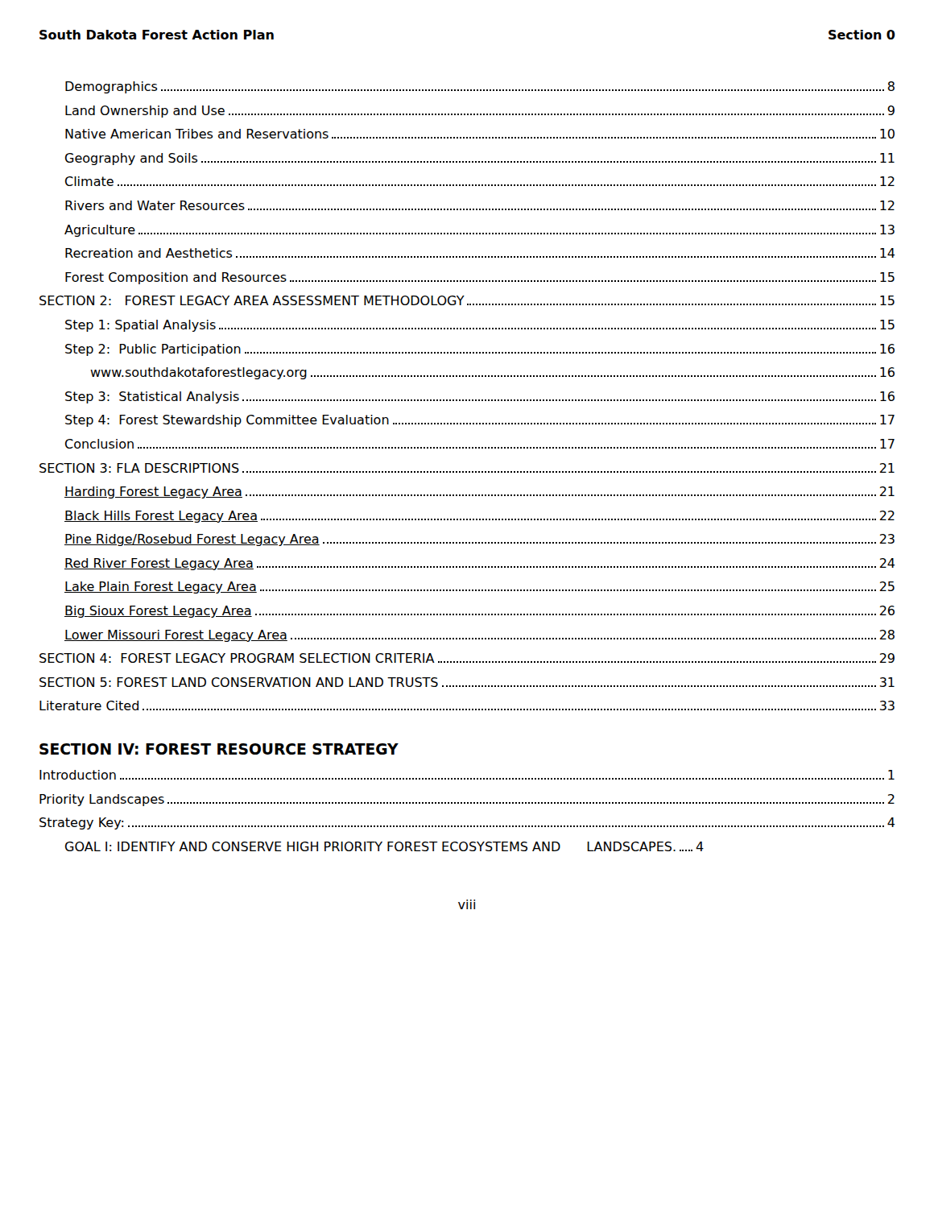South Dakota Forest Action Plan Section 0
Demographics 8
Land Ownership and Use 9
Native American Tribes and Reservations 10
Geography and Soils 11
Climate 12
Rivers and Water Resources 12
Agriculture 13
Recreation and Aesthetics 14
Forest Composition and Resources 15
SECTION 2: FOREST LEGACY AREA ASSESSMENT METHODOLOGY 15
Step 1: Spatial Analysis 15
Step 2: Public Participation 16
www.southdakotaforestlegacy.org 16
Step 3: Statistical Analysis 16
Step 4: Forest Stewardship Committee Evaluation 17
Conclusion 17
SECTION 3: FLA DESCRIPTIONS 21
Harding Forest Legacy Area 21
Black Hills Forest Legacy Area 22
Pine Ridge/Rosebud Forest Legacy Area 23
Red River Forest Legacy Area 24
Lake Plain Forest Legacy Area 25
Big Sioux Forest Legacy Area 26
Lower Missouri Forest Legacy Area 28
SECTION 4: FOREST LEGACY PROGRAM SELECTION CRITERIA 29
SECTION 5: FOREST LAND CONSERVATION AND LAND TRUSTS 31
Literature Cited 33
SECTION IV: FOREST RESOURCE STRATEGY
Introduction 1
Priority Landscapes 2
Strategy Key: 4
GOAL I: IDENTIFY AND CONSERVE HIGH PRIORITY FOREST ECOSYSTEMS AND LANDSCAPES. 4
viii